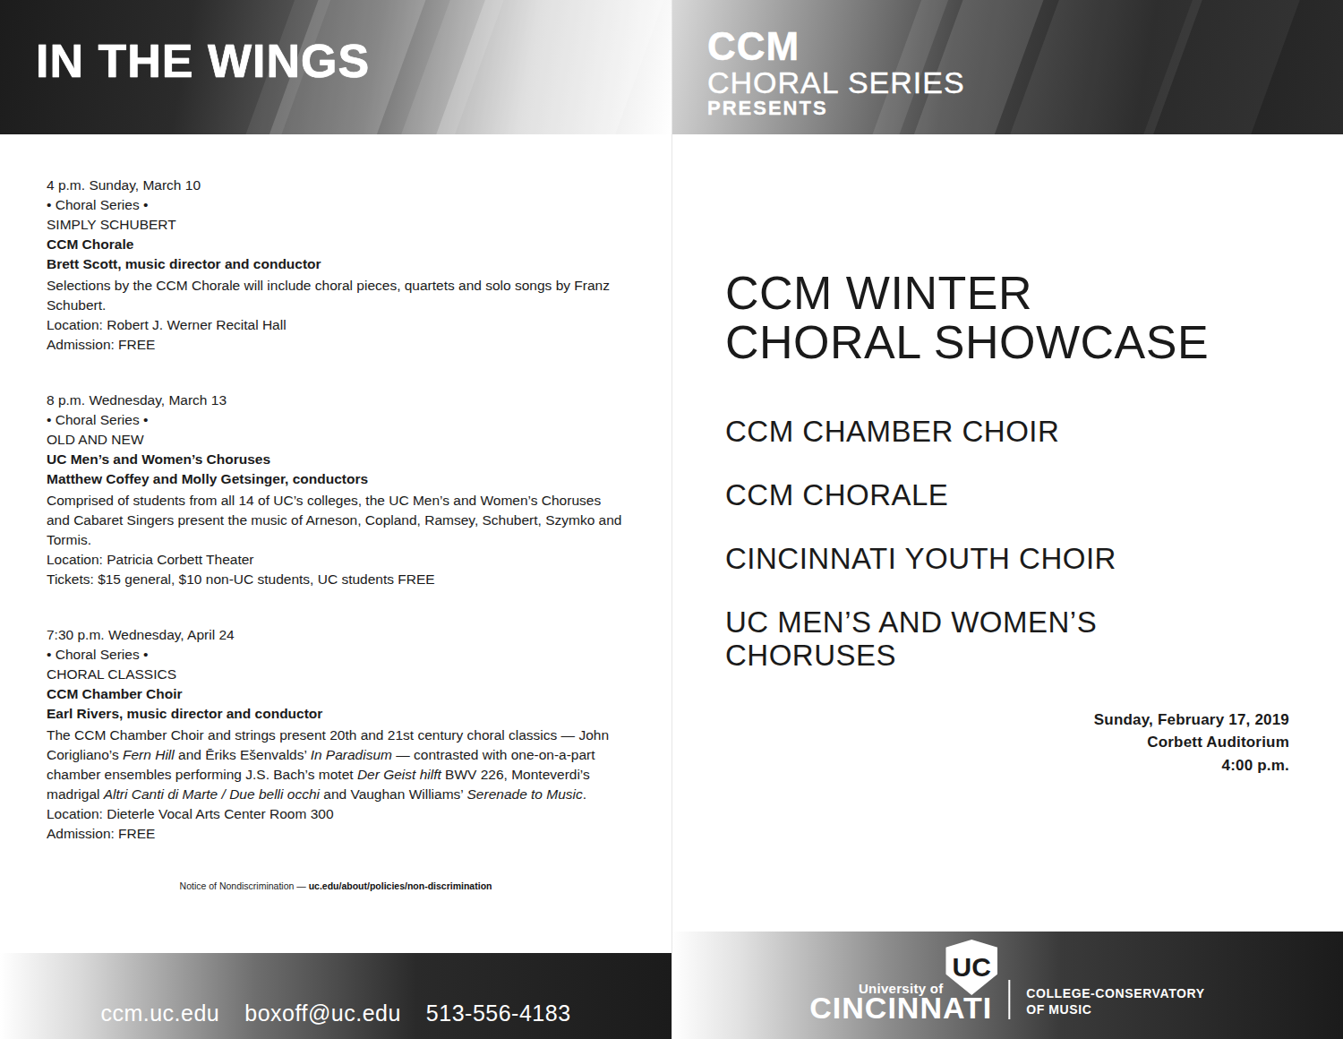IN THE WINGS
4 p.m. Sunday, March 10
• Choral Series •
SIMPLY SCHUBERT
CCM Chorale
Brett Scott, music director and conductor
Selections by the CCM Chorale will include choral pieces, quartets and solo songs by Franz Schubert.
Location: Robert J. Werner Recital Hall
Admission: FREE
8 p.m. Wednesday, March 13
• Choral Series •
OLD AND NEW
UC Men’s and Women’s Choruses
Matthew Coffey and Molly Getsinger, conductors
Comprised of students from all 14 of UC’s colleges, the UC Men’s and Women’s Choruses and Cabaret Singers present the music of Arneson, Copland, Ramsey, Schubert, Szymko and Tormis.
Location: Patricia Corbett Theater
Tickets: $15 general, $10 non-UC students, UC students FREE
7:30 p.m. Wednesday, April 24
• Choral Series •
CHORAL CLASSICS
CCM Chamber Choir
Earl Rivers, music director and conductor
The CCM Chamber Choir and strings present 20th and 21st century choral classics — John Corigliano’s Fern Hill and Ēriks Ešenvalds’ In Paradisum — contrasted with one-on-a-part chamber ensembles performing J.S. Bach’s motet Der Geist hilft BWV 226, Monteverdi’s madrigal Altri Canti di Marte / Due belli occhi and Vaughan Williams’ Serenade to Music.
Location: Dieterle Vocal Arts Center Room 300
Admission: FREE
Notice of Nondiscrimination — uc.edu/about/policies/non-discrimination
ccm.uc.edu boxoff@uc.edu 513-556-4183
CCM
CHORAL SERIES
PRESENTS
CCM WINTER
CHORAL SHOWCASE
CCM CHAMBER CHOIR
CCM CHORALE
CINCINNATI YOUTH CHOIR
UC MEN’S AND WOMEN’S
CHORUSES
Sunday, February 17, 2019
Corbett Auditorium
4:00 p.m.
UC
University of
CINCINNATI
COLLEGE-CONSERVATORY
OF MUSIC